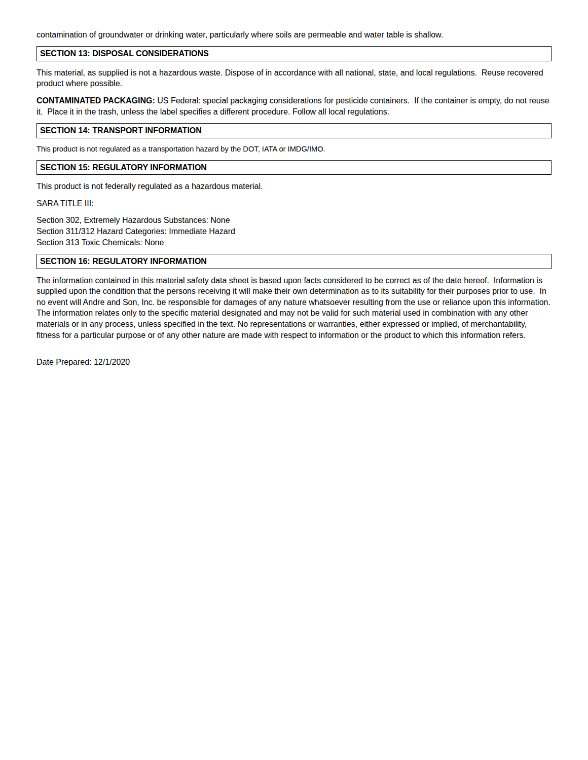contamination of groundwater or drinking water, particularly where soils are permeable and water table is shallow.
SECTION 13: DISPOSAL CONSIDERATIONS
This material, as supplied is not a hazardous waste. Dispose of in accordance with all national, state, and local regulations. Reuse recovered product where possible.
CONTAMINATED PACKAGING: US Federal: special packaging considerations for pesticide containers. If the container is empty, do not reuse it. Place it in the trash, unless the label specifies a different procedure. Follow all local regulations.
SECTION 14: TRANSPORT INFORMATION
This product is not regulated as a transportation hazard by the DOT, IATA or IMDG/IMO.
SECTION 15: REGULATORY INFORMATION
This product is not federally regulated as a hazardous material.
SARA TITLE III:
Section 302, Extremely Hazardous Substances: None Section 311/312 Hazard Categories: Immediate Hazard Section 313 Toxic Chemicals: None
SECTION 16: REGULATORY INFORMATION
The information contained in this material safety data sheet is based upon facts considered to be correct as of the date hereof. Information is supplied upon the condition that the persons receiving it will make their own determination as to its suitability for their purposes prior to use. In no event will Andre and Son, Inc. be responsible for damages of any nature whatsoever resulting from the use or reliance upon this information. The information relates only to the specific material designated and may not be valid for such material used in combination with any other materials or in any process, unless specified in the text. No representations or warranties, either expressed or implied, of merchantability, fitness for a particular purpose or of any other nature are made with respect to information or the product to which this information refers.
Date Prepared: 12/1/2020